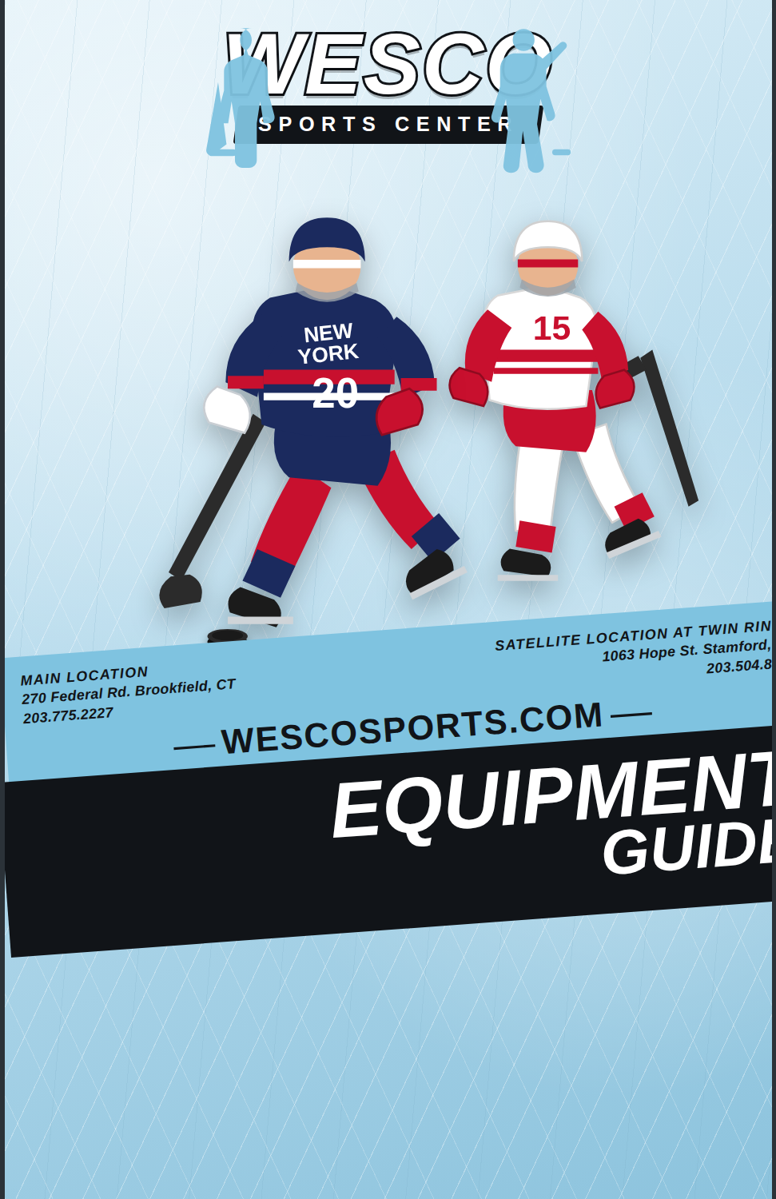WESCO
SPORTS CENTER
15
NEW YORK 20
Twin Rinks
Stamford
Main Location 270 Federal Rd. Brookfield, CT
203.775.2227 Satellite Location at Twin Rinks 1063 Hope St. Stamford, CT
203.504.8454
WESCOSPORTS.COM
EQUIPMENT GUIDE